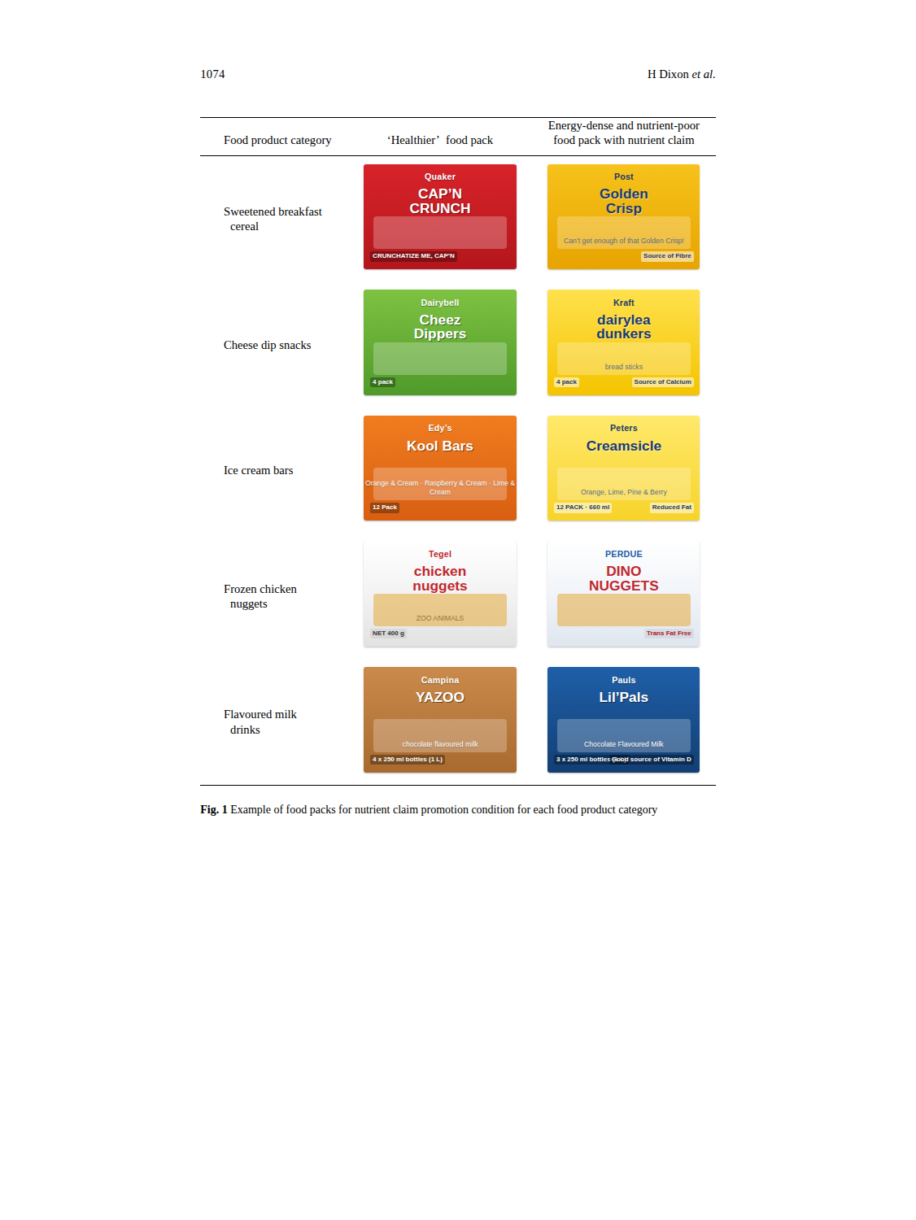1074 H Dixon et al.
| Food product category | ‘Healthier’ food pack | Energy-dense and nutrient-poor food pack with nutrient claim |
| --- | --- | --- |
| Sweetened breakfast cereal | Quaker CAP’N CRUNCH CRUNCHATIZE ME, CAP’N | Post Golden Crisp Can’t get enough of that Golden Crisp! Source of Fibre |
| Cheese dip snacks | Dairybell Cheez Dippers 4 pack | Kraft dairylea dunkers bread sticks 4 pack Source of Calcium |
| Ice cream bars | Edy’s Kool Bars Orange & Cream · Raspberry & Cream · Lime & Cream 12 Pack | Peters Creamsicle Orange, Lime, Pine & Berry 12 PACK · 660 ml Reduced Fat |
| Frozen chicken nuggets | Tegel chicken nuggets ZOO ANIMALS NET 400 g | PERDUE DINO NUGGETS Trans Fat Free |
| Flavoured milk drinks | Campina YAZOO chocolate flavoured milk 4 x 250 ml bottles (1 L) | Pauls Lil’Pals Chocolate Flavoured Milk 3 x 250 ml bottles (1 L) Good source of Vitamin D |
Fig. 1 Example of food packs for nutrient claim promotion condition for each food product category